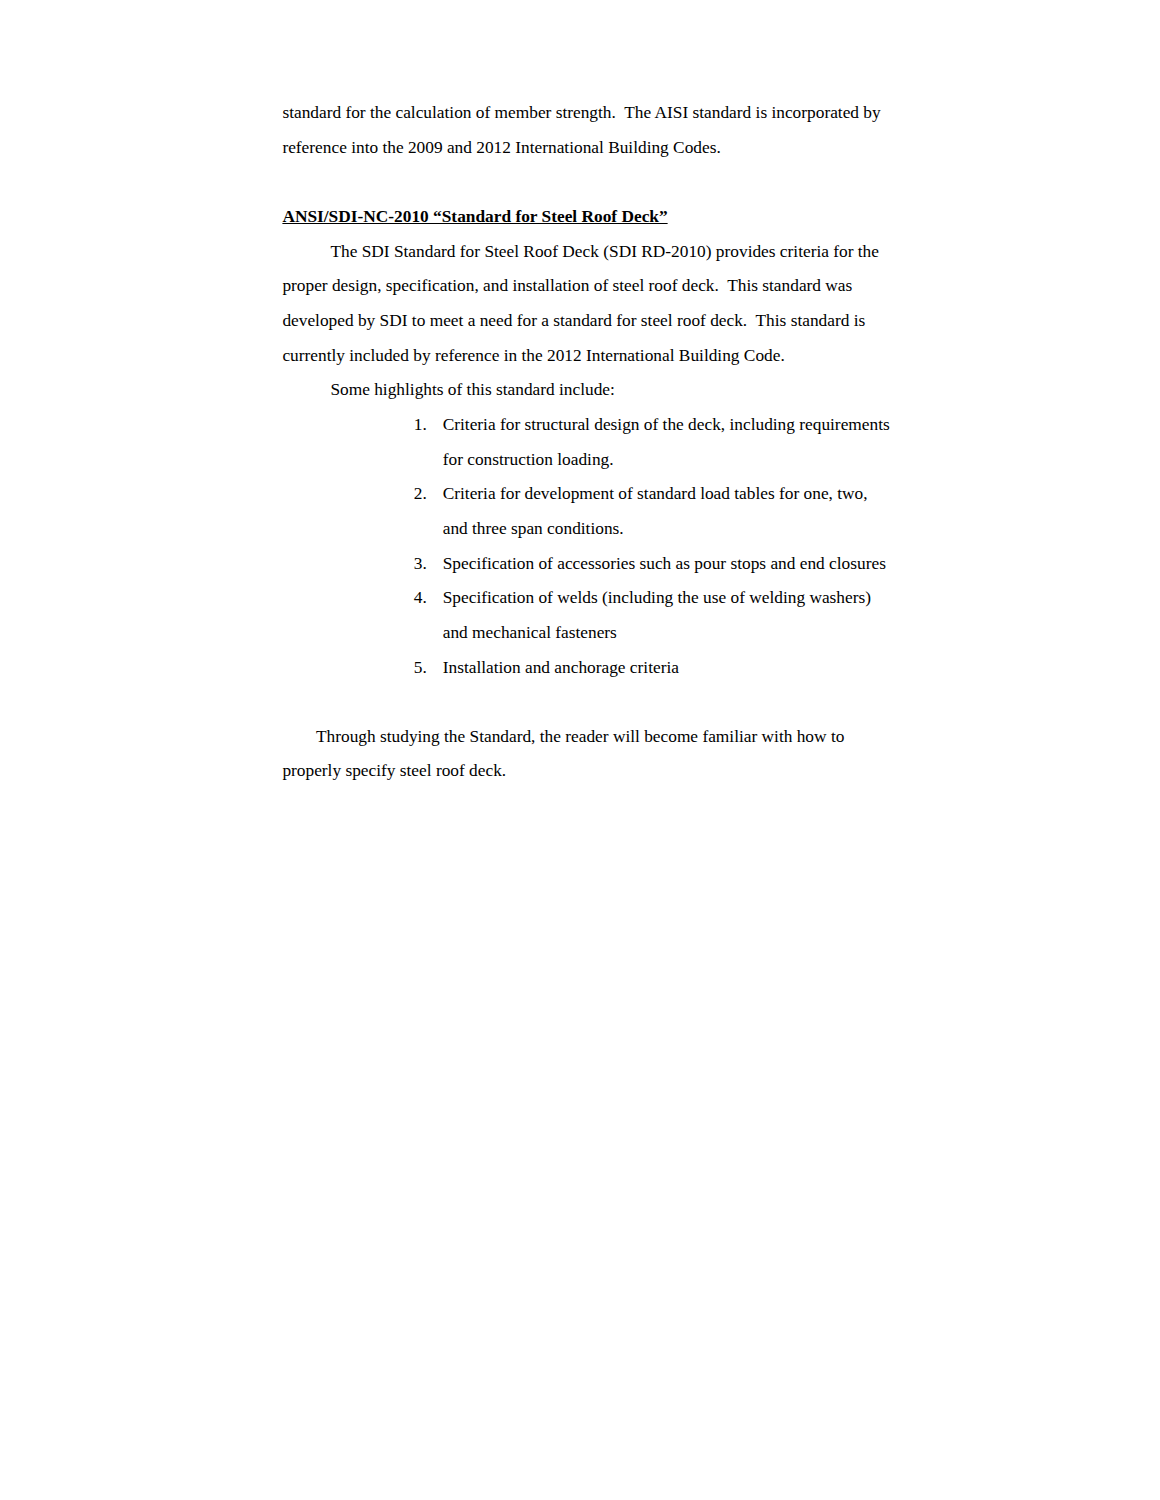standard for the calculation of member strength. The AISI standard is incorporated by reference into the 2009 and 2012 International Building Codes.
ANSI/SDI-NC-2010 “Standard for Steel Roof Deck”
The SDI Standard for Steel Roof Deck (SDI RD-2010) provides criteria for the proper design, specification, and installation of steel roof deck. This standard was developed by SDI to meet a need for a standard for steel roof deck. This standard is currently included by reference in the 2012 International Building Code.
Some highlights of this standard include:
Criteria for structural design of the deck, including requirements for construction loading.
Criteria for development of standard load tables for one, two, and three span conditions.
Specification of accessories such as pour stops and end closures
Specification of welds (including the use of welding washers) and mechanical fasteners
Installation and anchorage criteria
Through studying the Standard, the reader will become familiar with how to properly specify steel roof deck.